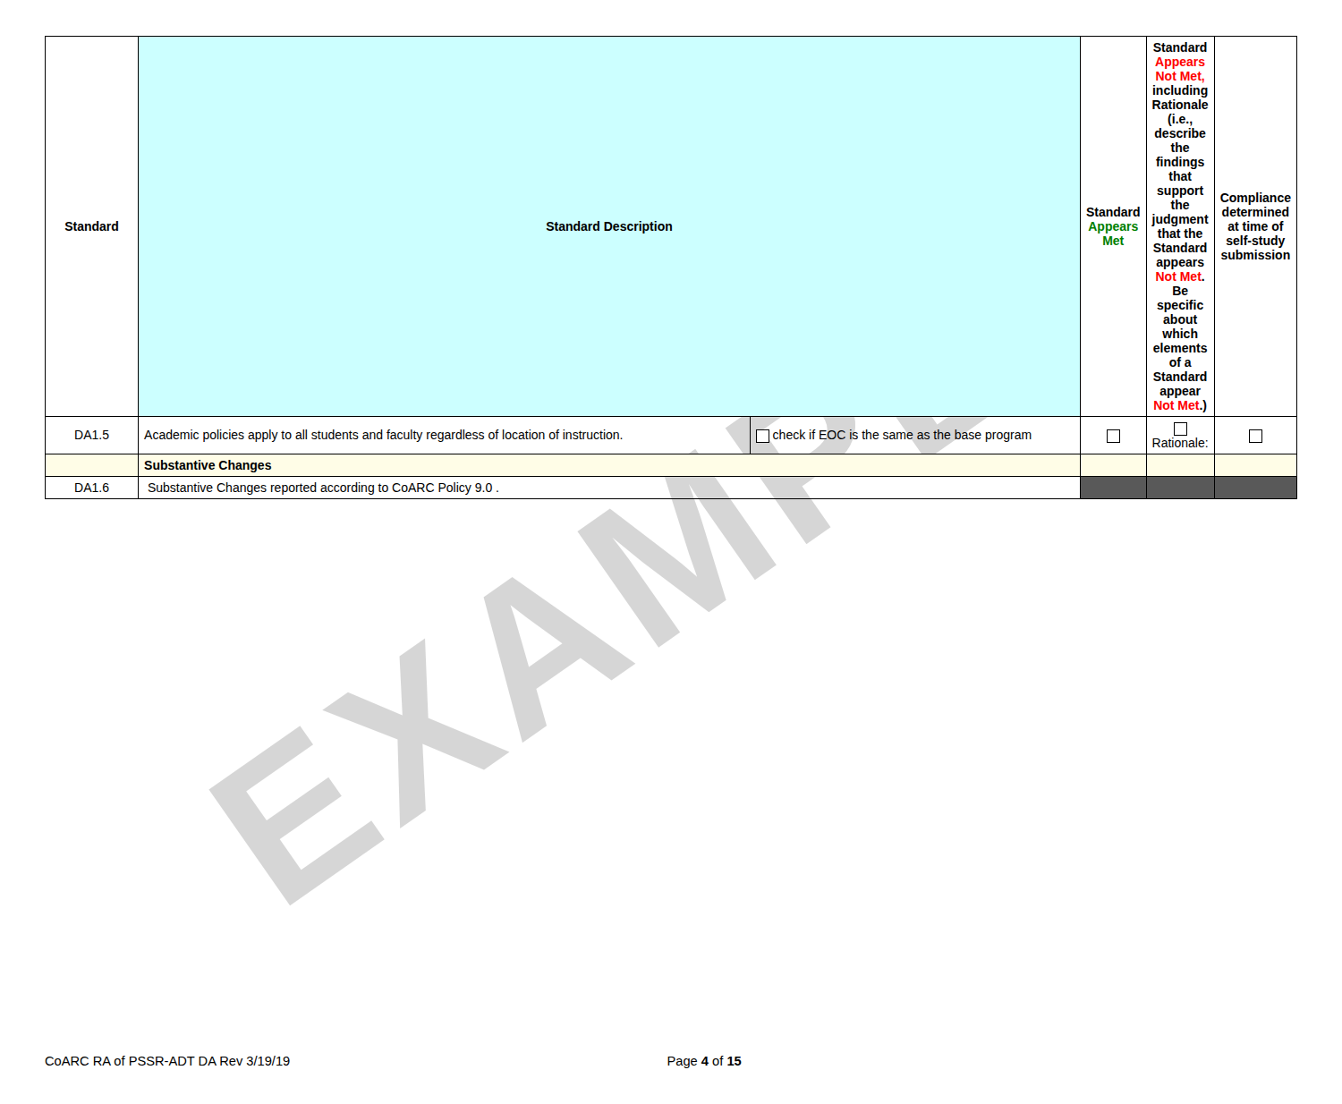EXAMPLE
| Standard | Standard Description | Standard Appears Met | Standard Appears Not Met, including Rationale (i.e., describe the findings that support the judgment that the Standard appears Not Met . Be specific about which elements of a Standard appear Not Met .) | Compliance determined at time of self-study submission |
| --- | --- | --- | --- | --- |
| DA1.5 | Academic policies apply to all students and faculty regardless of location of instruction. | check if EOC is the same as the base program | | Rationale: | |
| | Substantive Changes | | | |
| DA1.6 | Substantive Changes reported according to CoARC Policy 9.0 . | | | |
CoARC RA of PSSR-ADT DA Rev 3/19/19
Page 4 of 15